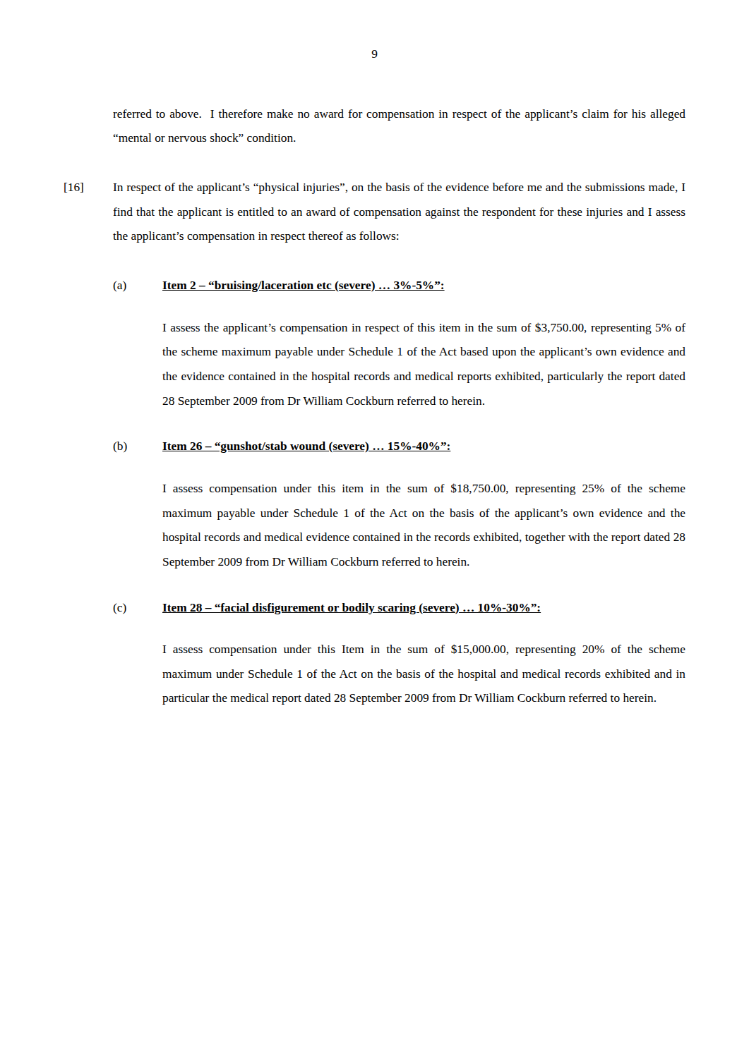9
referred to above. I therefore make no award for compensation in respect of the applicant’s claim for his alleged “mental or nervous shock” condition.
[16] In respect of the applicant’s “physical injuries”, on the basis of the evidence before me and the submissions made, I find that the applicant is entitled to an award of compensation against the respondent for these injuries and I assess the applicant’s compensation in respect thereof as follows:
(a)
Item 2 – “bruising/laceration etc (severe) … 3%-5%”:
I assess the applicant’s compensation in respect of this item in the sum of $3,750.00, representing 5% of the scheme maximum payable under Schedule 1 of the Act based upon the applicant’s own evidence and the evidence contained in the hospital records and medical reports exhibited, particularly the report dated 28 September 2009 from Dr William Cockburn referred to herein.
(b)
Item 26 – “gunshot/stab wound (severe) … 15%-40%”:
I assess compensation under this item in the sum of $18,750.00, representing 25% of the scheme maximum payable under Schedule 1 of the Act on the basis of the applicant’s own evidence and the hospital records and medical evidence contained in the records exhibited, together with the report dated 28 September 2009 from Dr William Cockburn referred to herein.
(c)
Item 28 – “facial disfigurement or bodily scaring (severe) … 10%-30%”:
I assess compensation under this Item in the sum of $15,000.00, representing 20% of the scheme maximum under Schedule 1 of the Act on the basis of the hospital and medical records exhibited and in particular the medical report dated 28 September 2009 from Dr William Cockburn referred to herein.